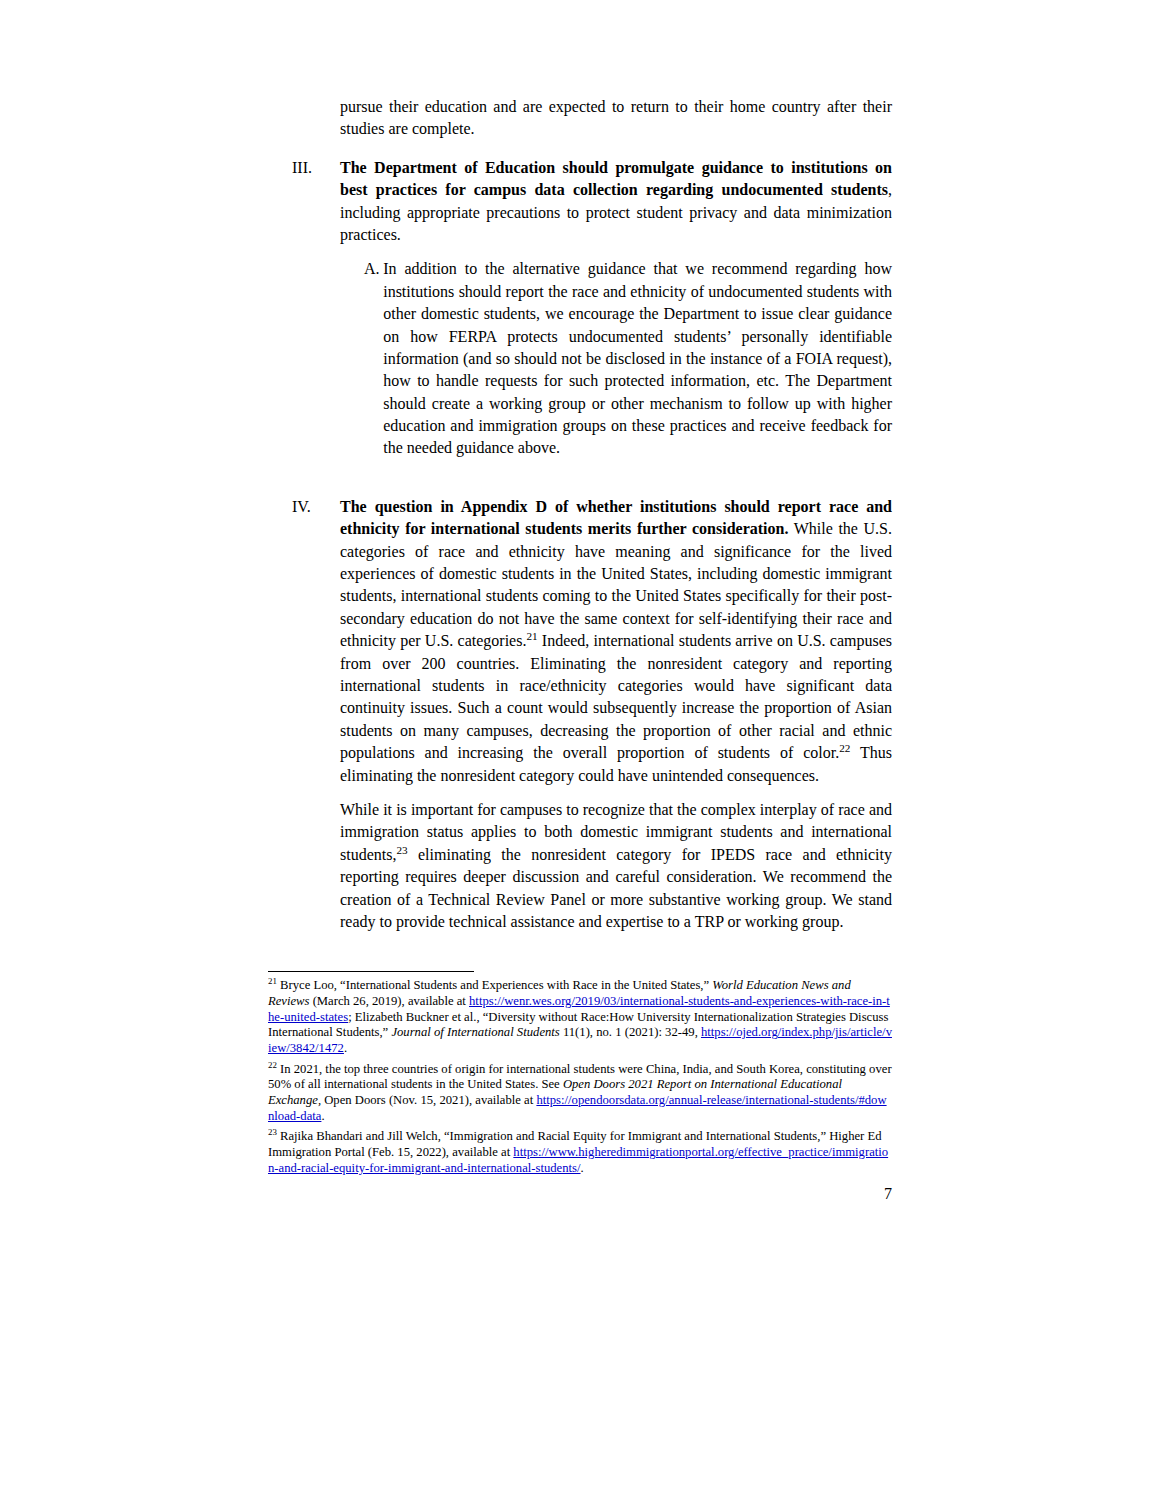pursue their education and are expected to return to their home country after their studies are complete.
III.
The Department of Education should promulgate guidance to institutions on best practices for campus data collection regarding undocumented students, including appropriate precautions to protect student privacy and data minimization practices.
A.
In addition to the alternative guidance that we recommend regarding how institutions should report the race and ethnicity of undocumented students with other domestic students, we encourage the Department to issue clear guidance on how FERPA protects undocumented students’ personally identifiable information (and so should not be disclosed in the instance of a FOIA request), how to handle requests for such protected information, etc. The Department should create a working group or other mechanism to follow up with higher education and immigration groups on these practices and receive feedback for the needed guidance above.
IV.
The question in Appendix D of whether institutions should report race and ethnicity for international students merits further consideration. While the U.S. categories of race and ethnicity have meaning and significance for the lived experiences of domestic students in the United States, including domestic immigrant students, international students coming to the United States specifically for their post-secondary education do not have the same context for self-identifying their race and ethnicity per U.S. categories.21 Indeed, international students arrive on U.S. campuses from over 200 countries. Eliminating the nonresident category and reporting international students in race/ethnicity categories would have significant data continuity issues. Such a count would subsequently increase the proportion of Asian students on many campuses, decreasing the proportion of other racial and ethnic populations and increasing the overall proportion of students of color.22 Thus eliminating the nonresident category could have unintended consequences.
While it is important for campuses to recognize that the complex interplay of race and immigration status applies to both domestic immigrant students and international students,23 eliminating the nonresident category for IPEDS race and ethnicity reporting requires deeper discussion and careful consideration. We recommend the creation of a Technical Review Panel or more substantive working group. We stand ready to provide technical assistance and expertise to a TRP or working group.
21 Bryce Loo, “International Students and Experiences with Race in the United States,” World Education News and Reviews (March 26, 2019), available at https://wenr.wes.org/2019/03/international-students-and-experiences-with-race-in-the-united-states; Elizabeth Buckner et al., “Diversity without Race:How University Internationalization Strategies Discuss International Students,” Journal of International Students 11(1), no. 1 (2021): 32-49, https://ojed.org/index.php/jis/article/view/3842/1472.
22 In 2021, the top three countries of origin for international students were China, India, and South Korea, constituting over 50% of all international students in the United States. See Open Doors 2021 Report on International Educational Exchange, Open Doors (Nov. 15, 2021), available at https://opendoorsdata.org/annual-release/international-students/#download-data.
23 Rajika Bhandari and Jill Welch, “Immigration and Racial Equity for Immigrant and International Students,” Higher Ed Immigration Portal (Feb. 15, 2022), available at https://www.higheredimmigrationportal.org/effective_practice/immigration-and-racial-equity-for-immigrant-and-international-students/.
7